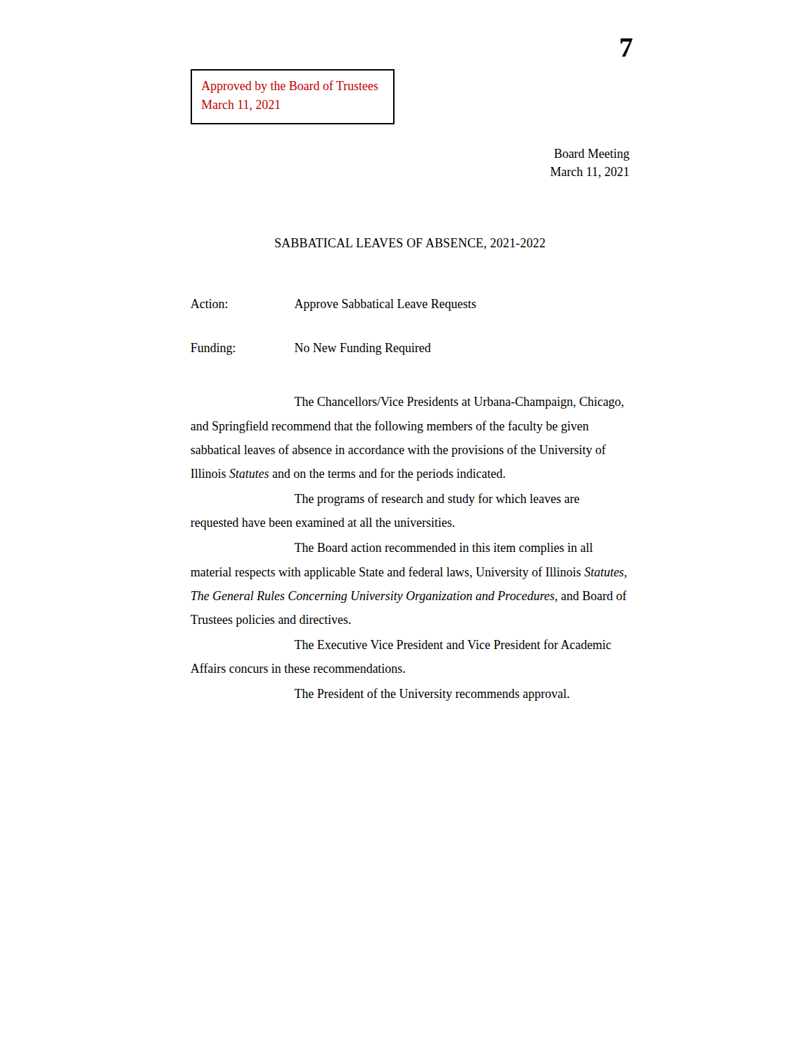7
Approved by the Board of Trustees
March 11, 2021
Board Meeting
March 11, 2021
SABBATICAL LEAVES OF ABSENCE, 2021-2022
Action:
Approve Sabbatical Leave Requests
Funding:
No New Funding Required
The Chancellors/Vice Presidents at Urbana-Champaign, Chicago, and Springfield recommend that the following members of the faculty be given sabbatical leaves of absence in accordance with the provisions of the University of Illinois Statutes and on the terms and for the periods indicated.
The programs of research and study for which leaves are requested have been examined at all the universities.
The Board action recommended in this item complies in all material respects with applicable State and federal laws, University of Illinois Statutes, The General Rules Concerning University Organization and Procedures, and Board of Trustees policies and directives.
The Executive Vice President and Vice President for Academic Affairs concurs in these recommendations.
The President of the University recommends approval.